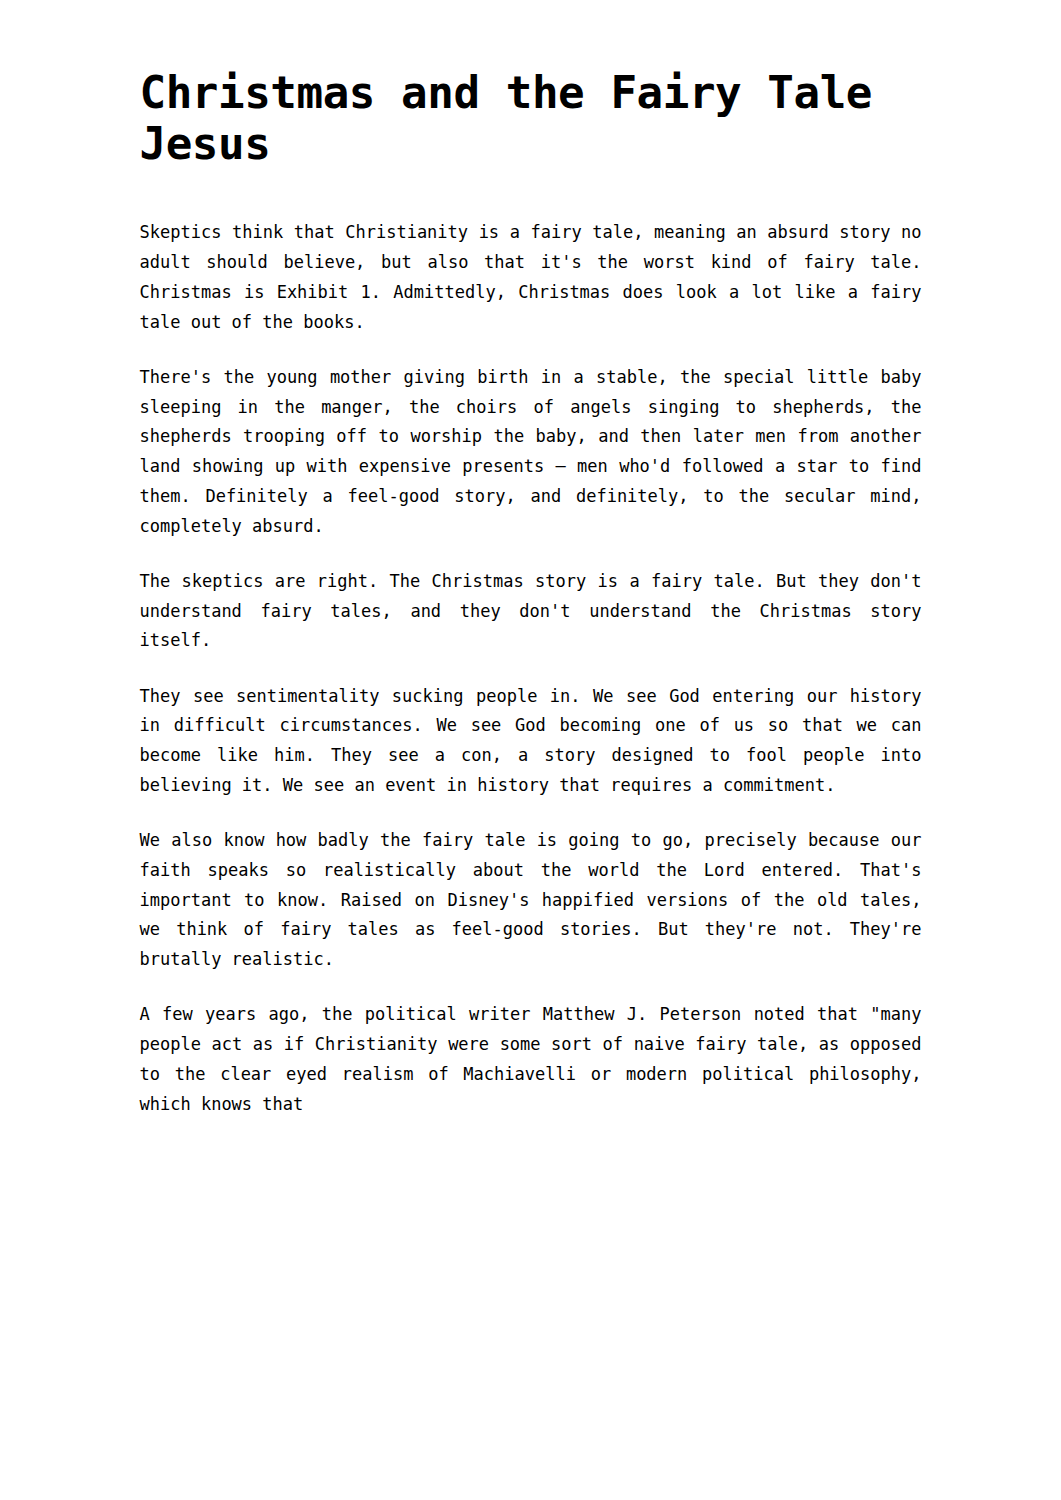Christmas and the Fairy Tale Jesus
Skeptics think that Christianity is a fairy tale, meaning an absurd story no adult should believe, but also that it's the worst kind of fairy tale. Christmas is Exhibit 1. Admittedly, Christmas does look a lot like a fairy tale out of the books.
There's the young mother giving birth in a stable, the special little baby sleeping in the manger, the choirs of angels singing to shepherds, the shepherds trooping off to worship the baby, and then later men from another land showing up with expensive presents — men who'd followed a star to find them. Definitely a feel-good story, and definitely, to the secular mind, completely absurd.
The skeptics are right. The Christmas story is a fairy tale. But they don't understand fairy tales, and they don't understand the Christmas story itself.
They see sentimentality sucking people in. We see God entering our history in difficult circumstances. We see God becoming one of us so that we can become like him. They see a con, a story designed to fool people into believing it. We see an event in history that requires a commitment.
We also know how badly the fairy tale is going to go, precisely because our faith speaks so realistically about the world the Lord entered. That's important to know. Raised on Disney's happified versions of the old tales, we think of fairy tales as feel-good stories. But they're not. They're brutally realistic.
A few years ago, the political writer Matthew J. Peterson noted that "many people act as if Christianity were some sort of naive fairy tale, as opposed to the clear eyed realism of Machiavelli or modern political philosophy, which knows that